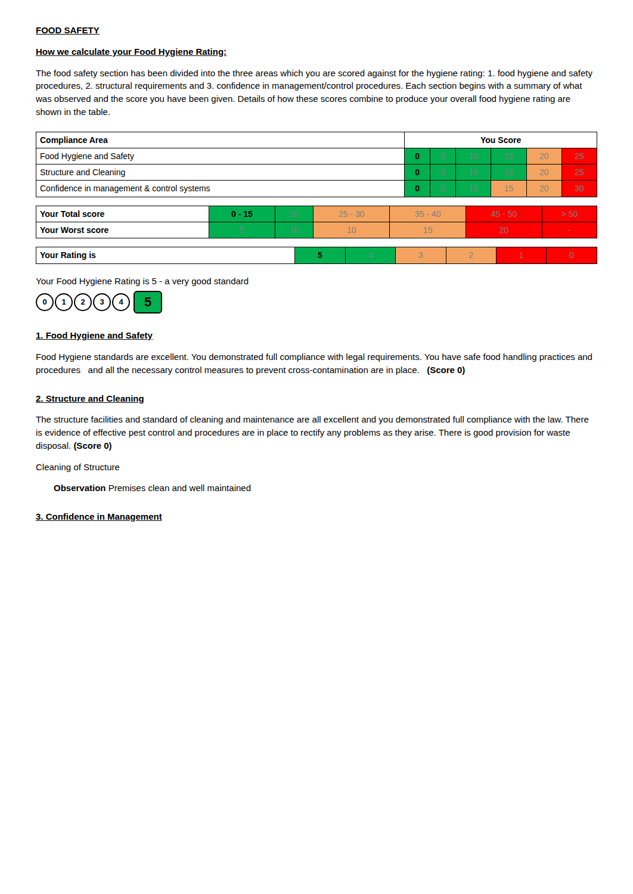FOOD SAFETY
How we calculate your Food Hygiene Rating:
The food safety section has been divided into the three areas which you are scored against for the hygiene rating: 1. food hygiene and safety procedures, 2. structural requirements and 3. confidence in management/control procedures. Each section begins with a summary of what was observed and the score you have been given. Details of how these scores combine to produce your overall food hygiene rating are shown in the table.
| Compliance Area | You Score |
| --- | --- |
| Food Hygiene and Safety | 0 | 5 | 10 | 15 | 20 | 25 |
| Structure and Cleaning | 0 | 5 | 10 | 15 | 20 | 25 |
| Confidence in management & control systems | 0 | 5 | 10 | 15 | 20 | 30 |
| Your Total score | 0 - 15 | 20 | 25 - 30 | 35 - 40 | 45 - 50 | > 50 |
| Your Worst score | 5 | 10 | 10 | 15 | 20 | - |
| Your Rating is | 5 | 4 | 3 | 2 | 1 | 0 |
Your Food Hygiene Rating is 5 - a very good standard
0 1 2 3 4 5
1. Food Hygiene and Safety
Food Hygiene standards are excellent. You demonstrated full compliance with legal requirements. You have safe food handling practices and procedures and all the necessary control measures to prevent cross-contamination are in place. (Score 0)
2. Structure and Cleaning
The structure facilities and standard of cleaning and maintenance are all excellent and you demonstrated full compliance with the law. There is evidence of effective pest control and procedures are in place to rectify any problems as they arise. There is good provision for waste disposal. (Score 0)
Cleaning of Structure
Observation Premises clean and well maintained
3. Confidence in Management